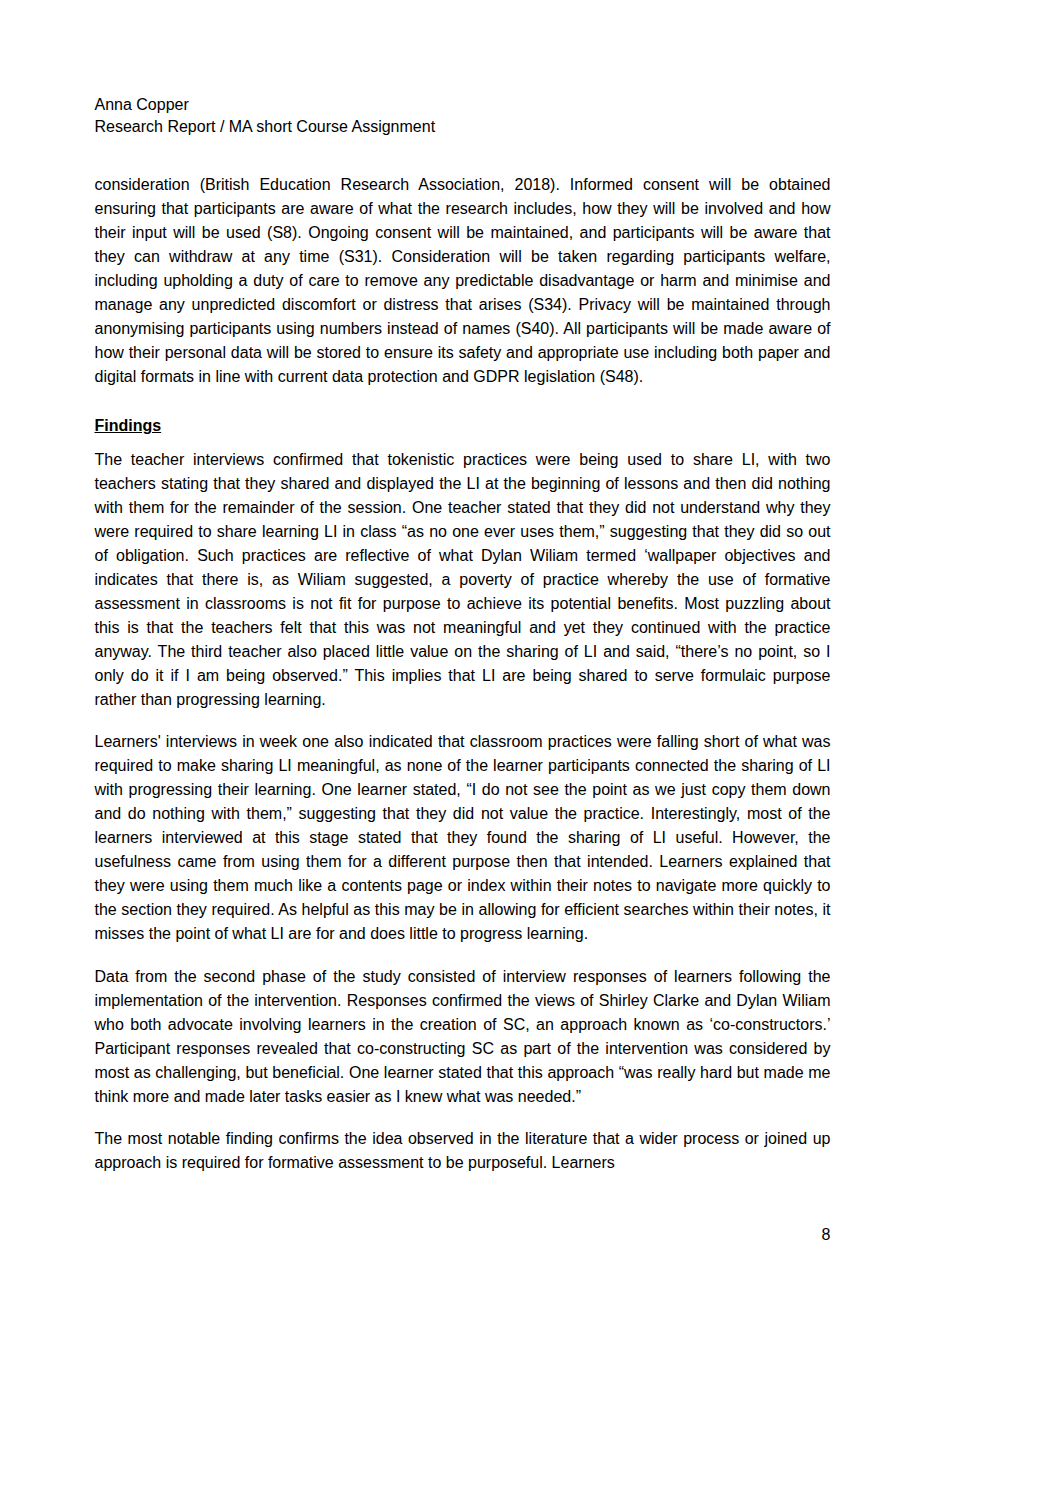Anna Copper
Research Report / MA short Course Assignment
consideration (British Education Research Association, 2018). Informed consent will be obtained ensuring that participants are aware of what the research includes, how they will be involved and how their input will be used (S8). Ongoing consent will be maintained, and participants will be aware that they can withdraw at any time (S31). Consideration will be taken regarding participants welfare, including upholding a duty of care to remove any predictable disadvantage or harm and minimise and manage any unpredicted discomfort or distress that arises (S34). Privacy will be maintained through anonymising participants using numbers instead of names (S40). All participants will be made aware of how their personal data will be stored to ensure its safety and appropriate use including both paper and digital formats in line with current data protection and GDPR legislation (S48).
Findings
The teacher interviews confirmed that tokenistic practices were being used to share LI, with two teachers stating that they shared and displayed the LI at the beginning of lessons and then did nothing with them for the remainder of the session. One teacher stated that they did not understand why they were required to share learning LI in class “as no one ever uses them,” suggesting that they did so out of obligation. Such practices are reflective of what Dylan Wiliam termed ‘wallpaper objectives and indicates that there is, as Wiliam suggested, a poverty of practice whereby the use of formative assessment in classrooms is not fit for purpose to achieve its potential benefits. Most puzzling about this is that the teachers felt that this was not meaningful and yet they continued with the practice anyway. The third teacher also placed little value on the sharing of LI and said, “there’s no point, so I only do it if I am being observed.” This implies that LI are being shared to serve formulaic purpose rather than progressing learning.
Learners' interviews in week one also indicated that classroom practices were falling short of what was required to make sharing LI meaningful, as none of the learner participants connected the sharing of LI with progressing their learning. One learner stated, “I do not see the point as we just copy them down and do nothing with them,” suggesting that they did not value the practice. Interestingly, most of the learners interviewed at this stage stated that they found the sharing of LI useful. However, the usefulness came from using them for a different purpose then that intended. Learners explained that they were using them much like a contents page or index within their notes to navigate more quickly to the section they required. As helpful as this may be in allowing for efficient searches within their notes, it misses the point of what LI are for and does little to progress learning.
Data from the second phase of the study consisted of interview responses of learners following the implementation of the intervention. Responses confirmed the views of Shirley Clarke and Dylan Wiliam who both advocate involving learners in the creation of SC, an approach known as ‘co-constructors.’ Participant responses revealed that co-constructing SC as part of the intervention was considered by most as challenging, but beneficial. One learner stated that this approach “was really hard but made me think more and made later tasks easier as I knew what was needed.”
The most notable finding confirms the idea observed in the literature that a wider process or joined up approach is required for formative assessment to be purposeful. Learners
8